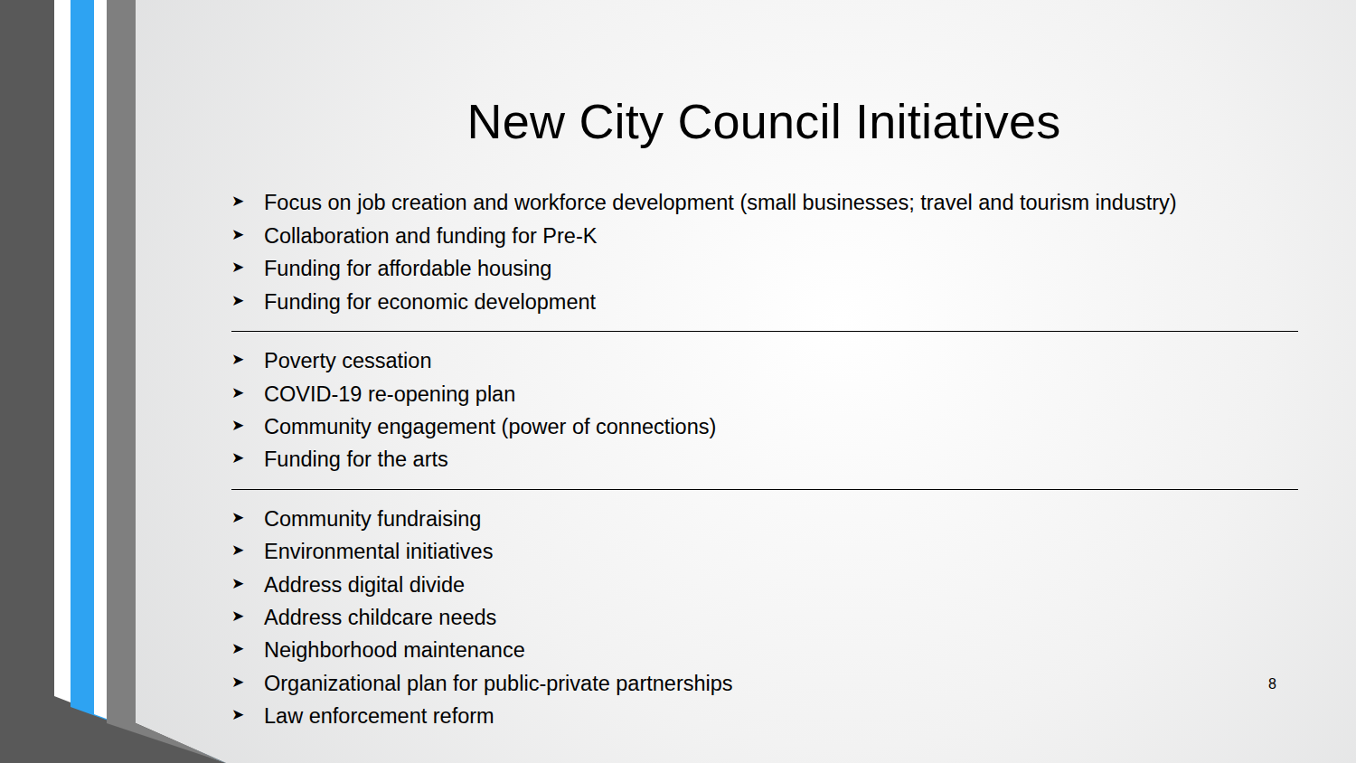New City Council Initiatives
Focus on job creation and workforce development (small businesses; travel and tourism industry)
Collaboration and funding for Pre-K
Funding for affordable housing
Funding for economic development
Poverty cessation
COVID-19 re-opening plan
Community engagement (power of connections)
Funding for the arts
Community fundraising
Environmental initiatives
Address digital divide
Address childcare needs
Neighborhood maintenance
Organizational plan for public-private partnerships
Law enforcement reform
8